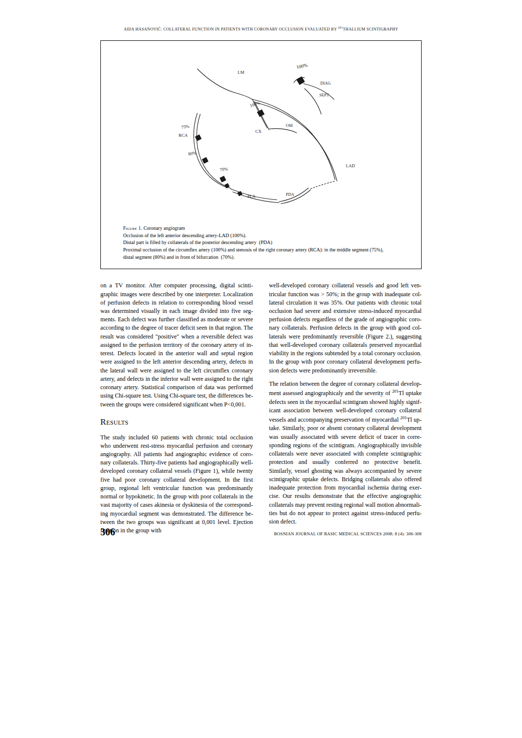Aida Hasanović: Collateral function in patients with coronary occlusion evaluated by 201 Thallium scintigraphy
LM LAD 100% DIAG SEPT CX 100% OM RCA 75% 80% 70% PLA PDA
Figure 1. Coronary angiogram
Occlusion of the left anterior descending artery-LAD (100%).
Distal part is filled by collaterals of the posterior descending artery (PDA)
Proximal occlusion of the circumflex artery (100%) and stenosis of the right coronary artery (RCA): in the middle segment (75%),
distal segment (80%) and in front of bifurcation (70%).
on a TV monitor. After computer processing, digital scintigraphic images were described by one interpreter. Localization of perfusion defects in relation to corresponding blood vessel was determined visually in each image divided into five segments. Each defect was further classified as moderate or severe according to the degree of tracer deficit seen in that region. The result was considered "positive" when a reversible defect was assigned to the perfusion territory of the coronary artery of interest. Defects located in the anterior wall and septal region were assigned to the left anterior descending artery, defects in the lateral wall were assigned to the left circumflex coronary artery, and defects in the inferior wall were assigned to the right coronary artery. Statistical comparison of data was performed using Chi-square test. Using Chi-square test, the differences between the groups were considered significant when P<0,001.
Results
The study included 60 patients with chronic total occlusion who underwent rest-stress myocardial perfusion and coronary angiography. All patients had angiographic evidence of coronary collaterals. Thirty-five patients had angiographically well-developed coronary collateral vessels (Figure 1), while twenty five had poor coronary collateral development. In the first group, regional left ventricular function was predominantly normal or hypokinetic. In the group with poor collaterals in the vast majority of cases akinesia or dyskinesia of the corresponding myocardial segment was demonstrated. The difference between the two groups was significant at 0,001 level. Ejection fraction in the group with
well-developed coronary collateral vessels and good left ventricular function was > 50%; in the group with inadequate collateral circulation it was 35%. Our patients with chronic total occlusion had severe and extensive stress-induced myocardial perfusion defects regardless of the grade of angiographic coronary collaterals. Perfusion defects in the group with good collaterals were predominantly reversible (Figure 2.), suggesting that well-developed coronary collaterals preserved myocardial viability in the regions subtended by a total coronary occlusion. In the group with poor coronary collateral development perfusion defects were predominantly irreversible.
The relation between the degree of coronary collateral development assessed angiographicaly and the severity of 201 Tl uptake defects seen in the myocardial scintigram showed highly significant association between well-developed coronary collateral vessels and accompanying preservation of myocardial 201 Tl uptake. Similarly, poor or absent coronary collateral development was usually associated with severe deficit of tracer in corresponding regions of the scintigram. Angiographically invisible collaterals were never associated with complete scintigraphic protection and usually conferred no protective benefit. Similarly, vessel ghosting was always accompanied by severe scintigraphic uptake defects. Bridging collaterals also offered inadequate protection from myocardial ischemia during exercise. Our results demonstrate that the effective angiographic collaterals may prevent resting regional wall motion abnormalities but do not appear to protect against stress-induced perfusion defect.
306
Bosnian Journal of Basic Medical Sciences 2008; 8 (4): 306-308